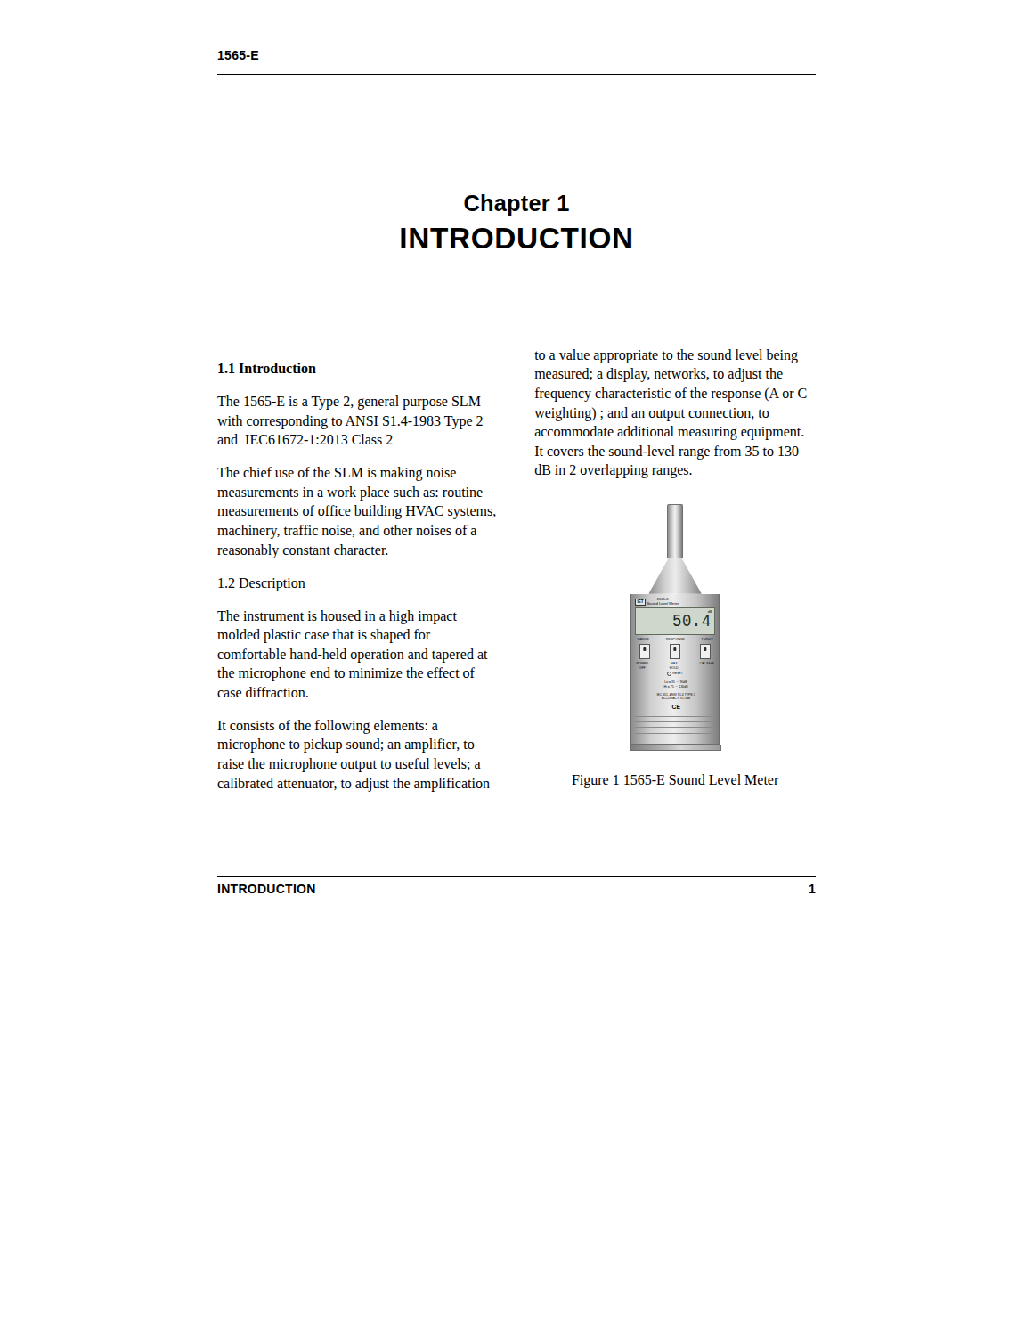1565-E
Chapter 1 INTRODUCTION
1.1 Introduction
The 1565-E is a Type 2, general purpose SLM with corresponding to ANSI S1.4-1983 Type 2 and IEC61672-1:2013 Class 2
The chief use of the SLM is making noise measurements in a work place such as: routine measurements of office building HVAC systems, machinery, traffic noise, and other noises of a reasonably constant character.
1.2 Description
The instrument is housed in a high impact molded plastic case that is shaped for comfortable hand-held operation and tapered at the microphone end to minimize the effect of case diffraction.
It consists of the following elements: a microphone to pickup sound; an amplifier, to raise the microphone output to useful levels; a calibrated attenuator, to adjust the amplification to a value appropriate to the sound level being measured; a display, networks, to adjust the frequency characteristic of the response (A or C weighting) ; and an output connection, to accommodate additional measuring equipment. It covers the sound-level range from 35 to 130 dB in 2 overlapping ranges.
IET 1565-E
Sound Level Meter
dB 50.4
RANGE RESPONSE FUNCT
POWER
OFF MAX
HOLD CAL 94dB
RESET
Lo = 35 ~ 90dB
Hi = 75 ~ 130dB
IEC 651, ANSI S1.4 TYPE 2
ACCURACY: ±1.5dB
C E
Figure 1 1565-E Sound Level Meter
INTRODUCTION 1